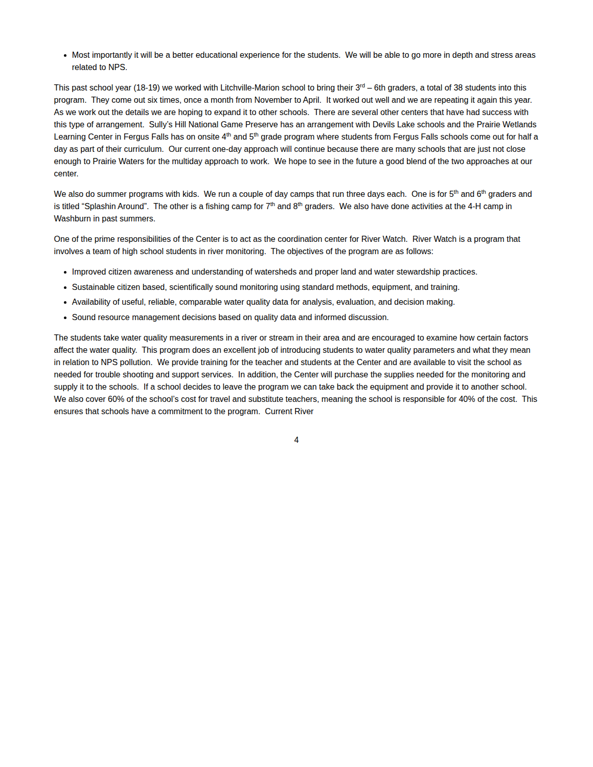Most importantly it will be a better educational experience for the students. We will be able to go more in depth and stress areas related to NPS.
This past school year (18-19) we worked with Litchville-Marion school to bring their 3rd – 6th graders, a total of 38 students into this program. They come out six times, once a month from November to April. It worked out well and we are repeating it again this year. As we work out the details we are hoping to expand it to other schools. There are several other centers that have had success with this type of arrangement. Sully’s Hill National Game Preserve has an arrangement with Devils Lake schools and the Prairie Wetlands Learning Center in Fergus Falls has on onsite 4th and 5th grade program where students from Fergus Falls schools come out for half a day as part of their curriculum. Our current one-day approach will continue because there are many schools that are just not close enough to Prairie Waters for the multiday approach to work. We hope to see in the future a good blend of the two approaches at our center.
We also do summer programs with kids. We run a couple of day camps that run three days each. One is for 5th and 6th graders and is titled “Splashin Around”. The other is a fishing camp for 7th and 8th graders. We also have done activities at the 4-H camp in Washburn in past summers.
One of the prime responsibilities of the Center is to act as the coordination center for River Watch. River Watch is a program that involves a team of high school students in river monitoring. The objectives of the program are as follows:
Improved citizen awareness and understanding of watersheds and proper land and water stewardship practices.
Sustainable citizen based, scientifically sound monitoring using standard methods, equipment, and training.
Availability of useful, reliable, comparable water quality data for analysis, evaluation, and decision making.
Sound resource management decisions based on quality data and informed discussion.
The students take water quality measurements in a river or stream in their area and are encouraged to examine how certain factors affect the water quality. This program does an excellent job of introducing students to water quality parameters and what they mean in relation to NPS pollution. We provide training for the teacher and students at the Center and are available to visit the school as needed for trouble shooting and support services. In addition, the Center will purchase the supplies needed for the monitoring and supply it to the schools. If a school decides to leave the program we can take back the equipment and provide it to another school. We also cover 60% of the school’s cost for travel and substitute teachers, meaning the school is responsible for 40% of the cost. This ensures that schools have a commitment to the program. Current River
4